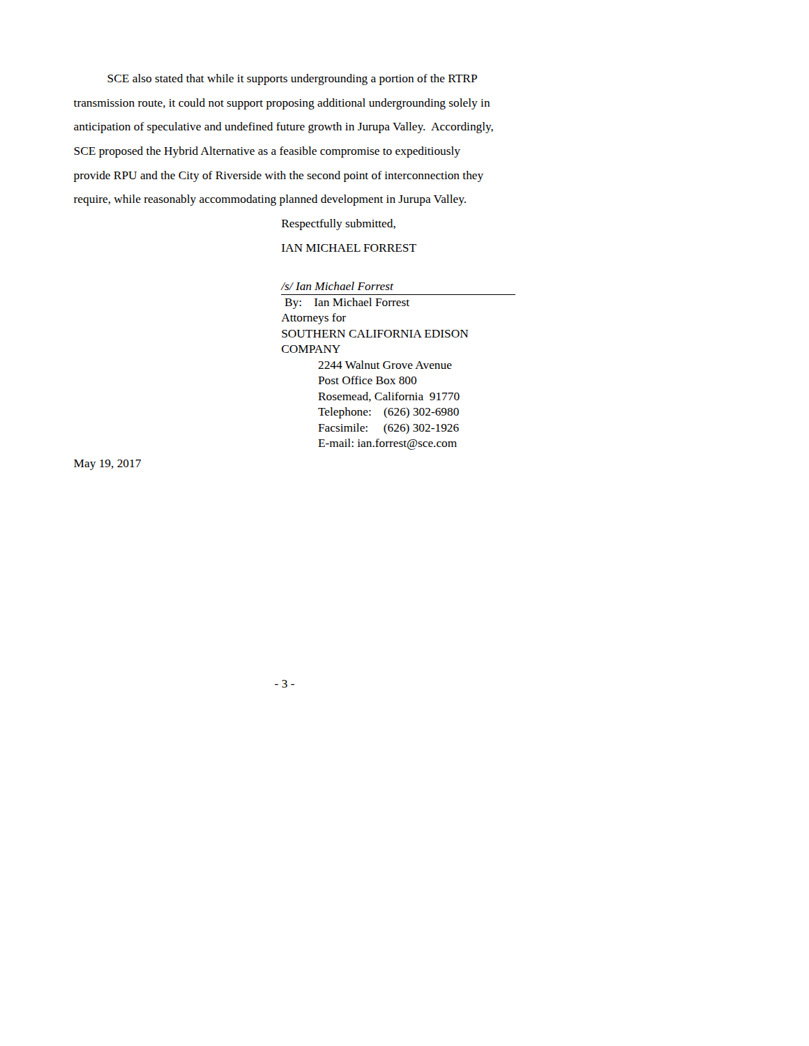SCE also stated that while it supports undergrounding a portion of the RTRP transmission route, it could not support proposing additional undergrounding solely in anticipation of speculative and undefined future growth in Jurupa Valley. Accordingly, SCE proposed the Hybrid Alternative as a feasible compromise to expeditiously provide RPU and the City of Riverside with the second point of interconnection they require, while reasonably accommodating planned development in Jurupa Valley.
Respectfully submitted,
IAN MICHAEL FORREST
/s/ Ian Michael Forrest
By: Ian Michael Forrest
Attorneys for
SOUTHERN CALIFORNIA EDISON COMPANY
2244 Walnut Grove Avenue
Post Office Box 800
Rosemead, California 91770
Telephone: (626) 302-6980
Facsimile: (626) 302-1926
E-mail: ian.forrest@sce.com
May 19, 2017
- 3 -